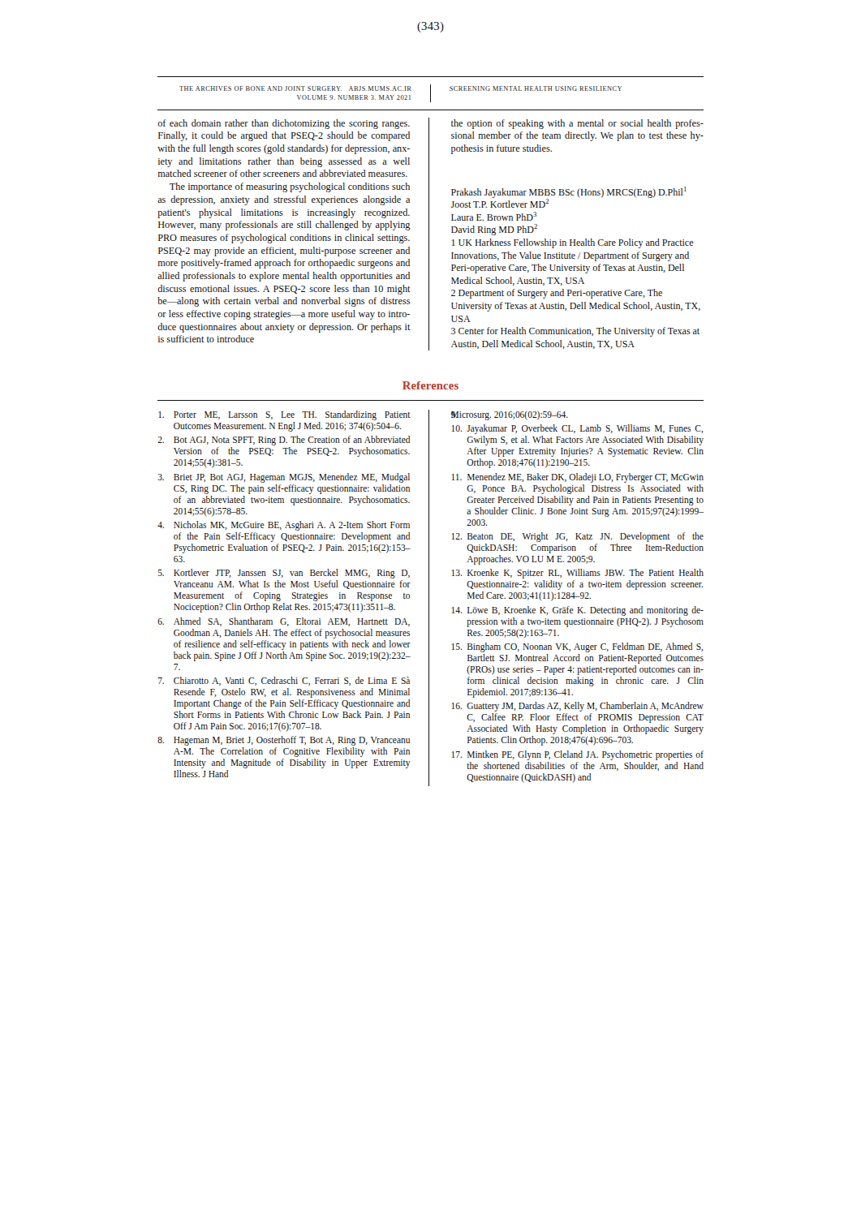(343)
THE ARCHIVES OF BONE AND JOINT SURGERY. ABJS.MUMS.AC.IR
VOLUME 9. NUMBER 3. MAY 2021
SCREENING MENTAL HEALTH USING RESILIENCY
of each domain rather than dichotomizing the scoring ranges. Finally, it could be argued that PSEQ-2 should be compared with the full length scores (gold standards) for depression, anxiety and limitations rather than being assessed as a well matched screener of other screeners and abbreviated measures.
The importance of measuring psychological conditions such as depression, anxiety and stressful experiences alongside a patient's physical limitations is increasingly recognized. However, many professionals are still challenged by applying PRO measures of psychological conditions in clinical settings. PSEQ-2 may provide an efficient, multi-purpose screener and more positively-framed approach for orthopaedic surgeons and allied professionals to explore mental health opportunities and discuss emotional issues. A PSEQ-2 score less than 10 might be—along with certain verbal and nonverbal signs of distress or less effective coping strategies—a more useful way to introduce questionnaires about anxiety or depression. Or perhaps it is sufficient to introduce
the option of speaking with a mental or social health professional member of the team directly. We plan to test these hypothesis in future studies.
Prakash Jayakumar MBBS BSc (Hons) MRCS(Eng) D.Phil1
Joost T.P. Kortlever MD2
Laura E. Brown PhD3
David Ring MD PhD2
1 UK Harkness Fellowship in Health Care Policy and Practice Innovations, The Value Institute / Department of Surgery and Peri-operative Care, The University of Texas at Austin, Dell Medical School, Austin, TX, USA
2 Department of Surgery and Peri-operative Care, The University of Texas at Austin, Dell Medical School, Austin, TX, USA
3 Center for Health Communication, The University of Texas at Austin, Dell Medical School, Austin, TX, USA
References
Porter ME, Larsson S, Lee TH. Standardizing Patient Outcomes Measurement. N Engl J Med. 2016; 374(6):504–6.
Bot AGJ, Nota SPFT, Ring D. The Creation of an Abbreviated Version of the PSEQ: The PSEQ-2. Psychosomatics. 2014;55(4):381–5.
Briet JP, Bot AGJ, Hageman MGJS, Menendez ME, Mudgal CS, Ring DC. The pain self-efficacy questionnaire: validation of an abbreviated two-item questionnaire. Psychosomatics. 2014;55(6):578–85.
Nicholas MK, McGuire BE, Asghari A. A 2-Item Short Form of the Pain Self-Efficacy Questionnaire: Development and Psychometric Evaluation of PSEQ-2. J Pain. 2015;16(2):153–63.
Kortlever JTP, Janssen SJ, van Berckel MMG, Ring D, Vranceanu AM. What Is the Most Useful Questionnaire for Measurement of Coping Strategies in Response to Nociception? Clin Orthop Relat Res. 2015;473(11):3511–8.
Ahmed SA, Shantharam G, Eltorai AEM, Hartnett DA, Goodman A, Daniels AH. The effect of psychosocial measures of resilience and self-efficacy in patients with neck and lower back pain. Spine J Off J North Am Spine Soc. 2019;19(2):232–7.
Chiarotto A, Vanti C, Cedraschi C, Ferrari S, de Lima E Sà Resende F, Ostelo RW, et al. Responsiveness and Minimal Important Change of the Pain Self-Efficacy Questionnaire and Short Forms in Patients With Chronic Low Back Pain. J Pain Off J Am Pain Soc. 2016;17(6):707–18.
Hageman M, Briet J, Oosterhoff T, Bot A, Ring D, Vranceanu A-M. The Correlation of Cognitive Flexibility with Pain Intensity and Magnitude of Disability in Upper Extremity Illness. J Hand
Microsurg. 2016;06(02):59–64.
Jayakumar P, Overbeek CL, Lamb S, Williams M, Funes C, Gwilym S, et al. What Factors Are Associated With Disability After Upper Extremity Injuries? A Systematic Review. Clin Orthop. 2018;476(11):2190–215.
Menendez ME, Baker DK, Oladeji LO, Fryberger CT, McGwin G, Ponce BA. Psychological Distress Is Associated with Greater Perceived Disability and Pain in Patients Presenting to a Shoulder Clinic. J Bone Joint Surg Am. 2015;97(24):1999–2003.
Beaton DE, Wright JG, Katz JN. Development of the QuickDASH: Comparison of Three Item-Reduction Approaches. VO LU M E. 2005;9.
Kroenke K, Spitzer RL, Williams JBW. The Patient Health Questionnaire-2: validity of a two-item depression screener. Med Care. 2003;41(11):1284–92.
Löwe B, Kroenke K, Gräfe K. Detecting and monitoring depression with a two-item questionnaire (PHQ-2). J Psychosom Res. 2005;58(2):163–71.
Bingham CO, Noonan VK, Auger C, Feldman DE, Ahmed S, Bartlett SJ. Montreal Accord on Patient-Reported Outcomes (PROs) use series – Paper 4: patient-reported outcomes can inform clinical decision making in chronic care. J Clin Epidemiol. 2017;89:136–41.
Guattery JM, Dardas AZ, Kelly M, Chamberlain A, McAndrew C, Calfee RP. Floor Effect of PROMIS Depression CAT Associated With Hasty Completion in Orthopaedic Surgery Patients. Clin Orthop. 2018;476(4):696–703.
Mintken PE, Glynn P, Cleland JA. Psychometric properties of the shortened disabilities of the Arm, Shoulder, and Hand Questionnaire (QuickDASH) and